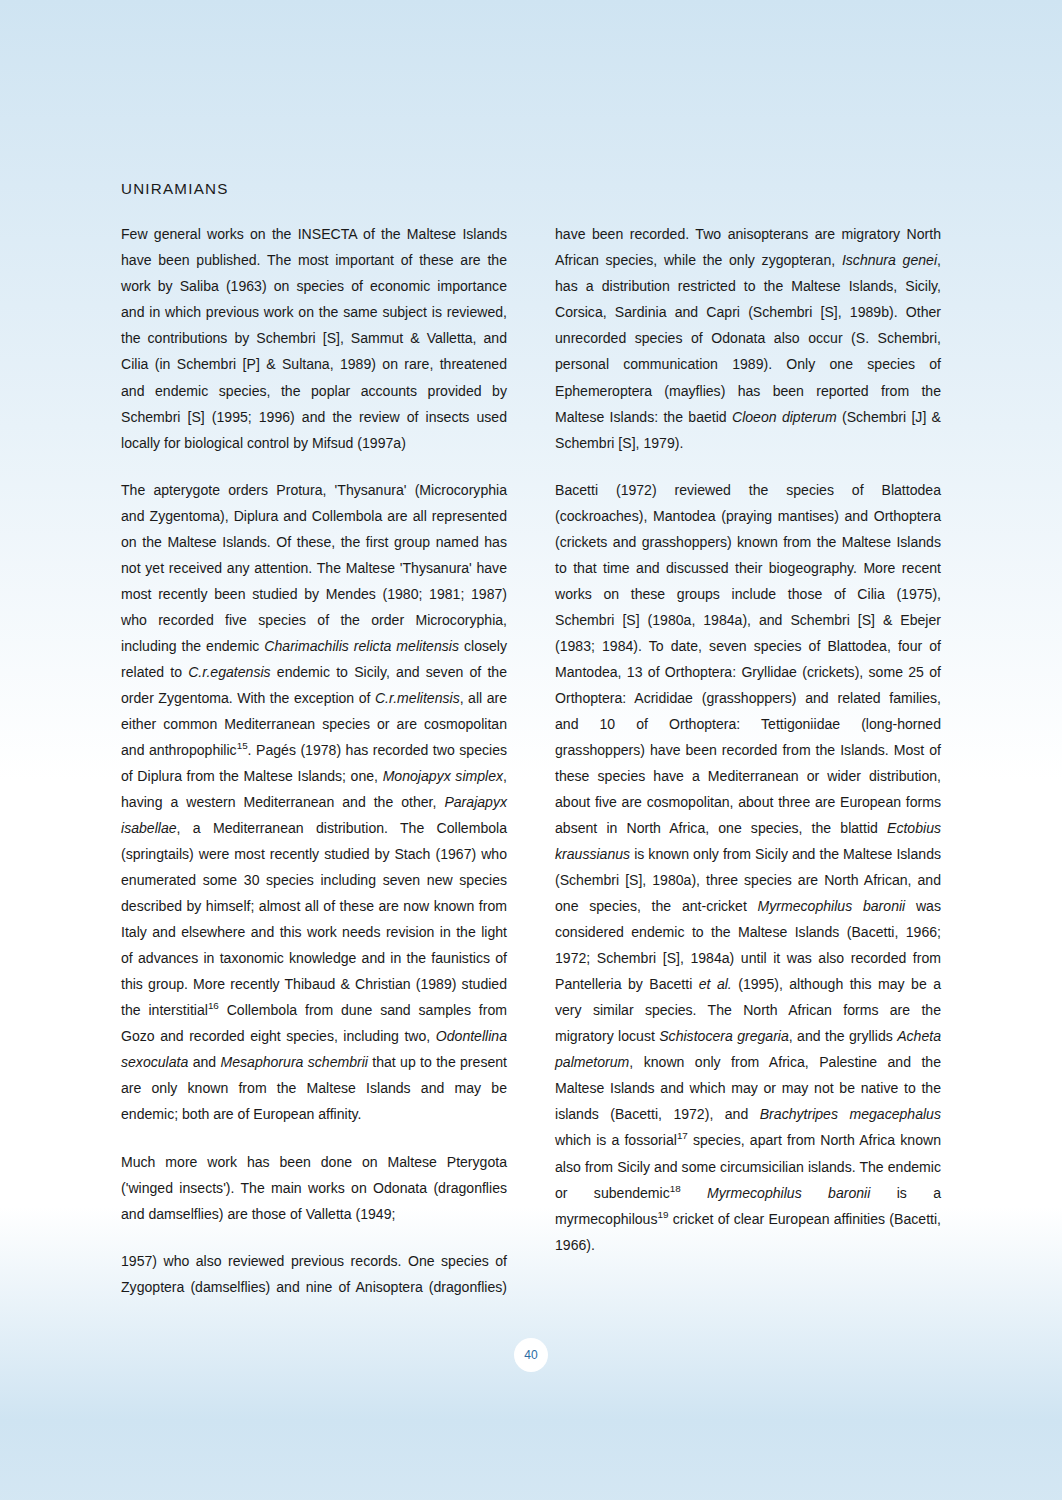UNIRAMIANS
Few general works on the INSECTA of the Maltese Islands have been published. The most important of these are the work by Saliba (1963) on species of economic importance and in which previous work on the same subject is reviewed, the contributions by Schembri [S], Sammut & Valletta, and Cilia (in Schembri [P] & Sultana, 1989) on rare, threatened and endemic species, the poplar accounts provided by Schembri [S] (1995; 1996) and the review of insects used locally for biological control by Mifsud (1997a)
The apterygote orders Protura, 'Thysanura' (Microcoryphia and Zygentoma), Diplura and Collembola are all represented on the Maltese Islands. Of these, the first group named has not yet received any attention. The Maltese 'Thysanura' have most recently been studied by Mendes (1980; 1981; 1987) who recorded five species of the order Microcoryphia, including the endemic Charimachilis relicta melitensis closely related to C.r.egatensis endemic to Sicily, and seven of the order Zygentoma. With the exception of C.r.melitensis, all are either common Mediterranean species or are cosmopolitan and anthropophilic15. Pagés (1978) has recorded two species of Diplura from the Maltese Islands; one, Monojapyx simplex, having a western Mediterranean and the other, Parajapyx isabellae, a Mediterranean distribution. The Collembola (springtails) were most recently studied by Stach (1967) who enumerated some 30 species including seven new species described by himself; almost all of these are now known from Italy and elsewhere and this work needs revision in the light of advances in taxonomic knowledge and in the faunistics of this group. More recently Thibaud & Christian (1989) studied the interstitial16 Collembola from dune sand samples from Gozo and recorded eight species, including two, Odontellina sexoculata and Mesaphorura schembrii that up to the present are only known from the Maltese Islands and may be endemic; both are of European affinity.
Much more work has been done on Maltese Pterygota ('winged insects'). The main works on Odonata (dragonflies and damselflies) are those of Valletta (1949;
1957) who also reviewed previous records. One species of Zygoptera (damselflies) and nine of Anisoptera (dragonflies) have been recorded. Two anisopterans are migratory North African species, while the only zygopteran, Ischnura genei, has a distribution restricted to the Maltese Islands, Sicily, Corsica, Sardinia and Capri (Schembri [S], 1989b). Other unrecorded species of Odonata also occur (S. Schembri, personal communication 1989). Only one species of Ephemeroptera (mayflies) has been reported from the Maltese Islands: the baetid Cloeon dipterum (Schembri [J] & Schembri [S], 1979).
Bacetti (1972) reviewed the species of Blattodea (cockroaches), Mantodea (praying mantises) and Orthoptera (crickets and grasshoppers) known from the Maltese Islands to that time and discussed their biogeography. More recent works on these groups include those of Cilia (1975), Schembri [S] (1980a, 1984a), and Schembri [S] & Ebejer (1983; 1984). To date, seven species of Blattodea, four of Mantodea, 13 of Orthoptera: Gryllidae (crickets), some 25 of Orthoptera: Acrididae (grasshoppers) and related families, and 10 of Orthoptera: Tettigoniidae (long-horned grasshoppers) have been recorded from the Islands. Most of these species have a Mediterranean or wider distribution, about five are cosmopolitan, about three are European forms absent in North Africa, one species, the blattid Ectobius kraussianus is known only from Sicily and the Maltese Islands (Schembri [S], 1980a), three species are North African, and one species, the ant-cricket Myrmecophilus baronii was considered endemic to the Maltese Islands (Bacetti, 1966; 1972; Schembri [S], 1984a) until it was also recorded from Pantelleria by Bacetti et al. (1995), although this may be a very similar species. The North African forms are the migratory locust Schistocera gregaria, and the gryllids Acheta palmetorum, known only from Africa, Palestine and the Maltese Islands and which may or may not be native to the islands (Bacetti, 1972), and Brachytripes megacephalus which is a fossorial17 species, apart from North Africa known also from Sicily and some circumsicilian islands. The endemic or subendemic18 Myrmecophilus baronii is a myrmecophilous19 cricket of clear European affinities (Bacetti, 1966).
40